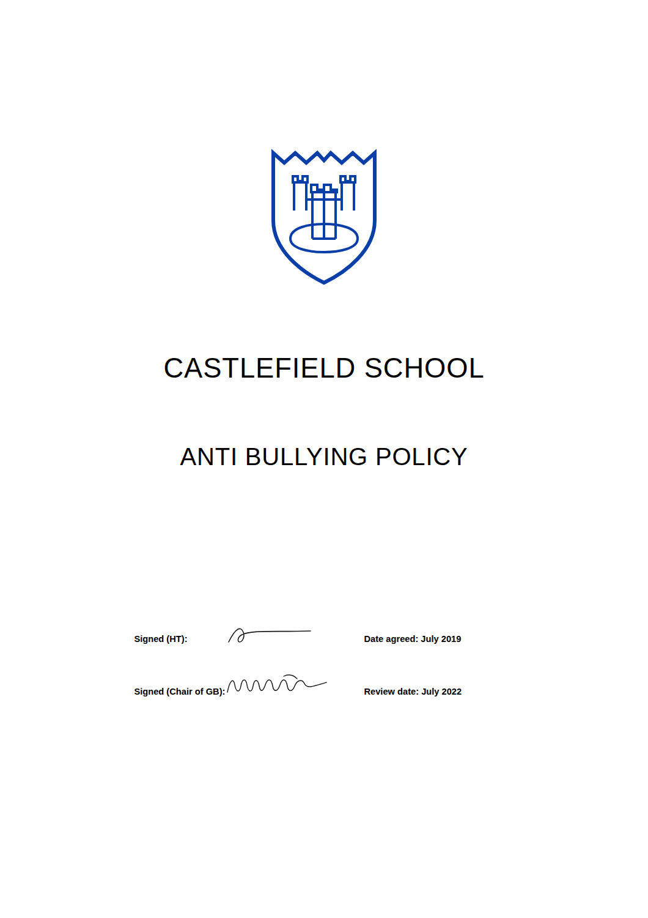CASTLEFIELD SCHOOL
ANTI BULLYING POLICY
| Signed (HT): | | Date agreed: July 2019 |
| Signed (Chair of GB): | | Review date: July 2022 |